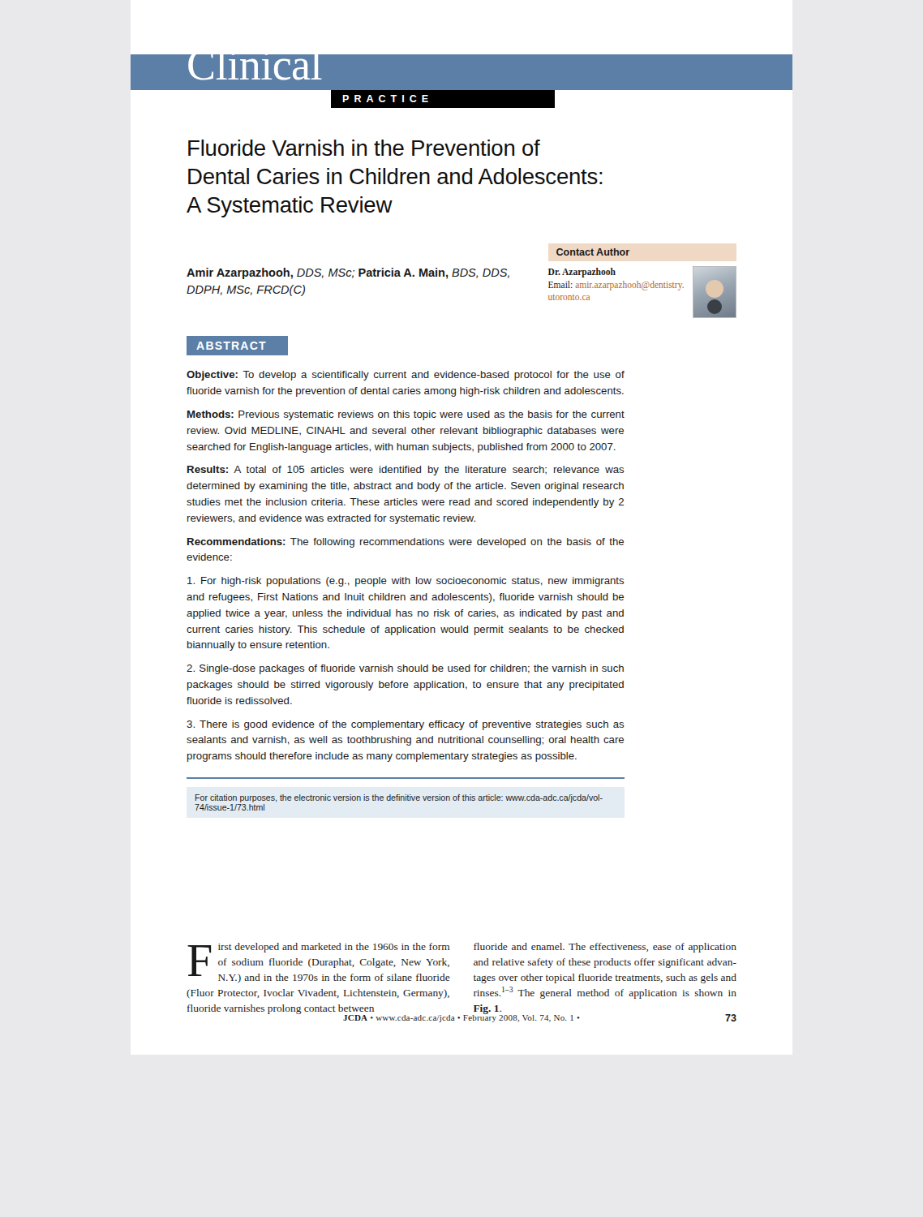Clinical
PRACTICE
Fluoride Varnish in the Prevention of
Dental Caries in Children and Adolescents:
A Systematic Review
Amir Azarpazhooh, DDS, MSc; Patricia A. Main, BDS, DDS, DDPH, MSc, FRCD(C)
Contact Author
Dr. Azarpazhooh
Email: amir.azarpazhooh@dentistry.utoronto.ca
ABSTRACT
Objective: To develop a scientifically current and evidence-based protocol for the use of fluoride varnish for the prevention of dental caries among high-risk children and adolescents.
Methods: Previous systematic reviews on this topic were used as the basis for the current review. Ovid MEDLINE, CINAHL and several other relevant bibliographic databases were searched for English-language articles, with human subjects, published from 2000 to 2007.
Results: A total of 105 articles were identified by the literature search; relevance was determined by examining the title, abstract and body of the article. Seven original research studies met the inclusion criteria. These articles were read and scored independently by 2 reviewers, and evidence was extracted for systematic review.
Recommendations: The following recommendations were developed on the basis of the evidence:
1. For high-risk populations (e.g., people with low socioeconomic status, new immigrants and refugees, First Nations and Inuit children and adolescents), fluoride varnish should be applied twice a year, unless the individual has no risk of caries, as indicated by past and current caries history. This schedule of application would permit sealants to be checked biannually to ensure retention.
2. Single-dose packages of fluoride varnish should be used for children; the varnish in such packages should be stirred vigorously before application, to ensure that any precipitated fluoride is redissolved.
3. There is good evidence of the complementary efficacy of preventive strategies such as sealants and varnish, as well as toothbrushing and nutritional counselling; oral health care programs should therefore include as many complementary strategies as possible.
For citation purposes, the electronic version is the definitive version of this article: www.cda-adc.ca/jcda/vol-74/issue-1/73.html
First developed and marketed in the 1960s in the form of sodium fluoride (Duraphat, Colgate, New York, N.Y.) and in the 1970s in the form of silane fluoride (Fluor Protector, Ivoclar Vivadent, Lichtenstein, Germany), fluoride varnishes prolong contact between
fluoride and enamel. The effectiveness, ease of application and relative safety of these products offer significant advantages over other topical fluoride treatments, such as gels and rinses.1–3 The general method of application is shown in Fig. 1.
JCDA • www.cda-adc.ca/jcda • February 2008, Vol. 74, No. 1 •
73